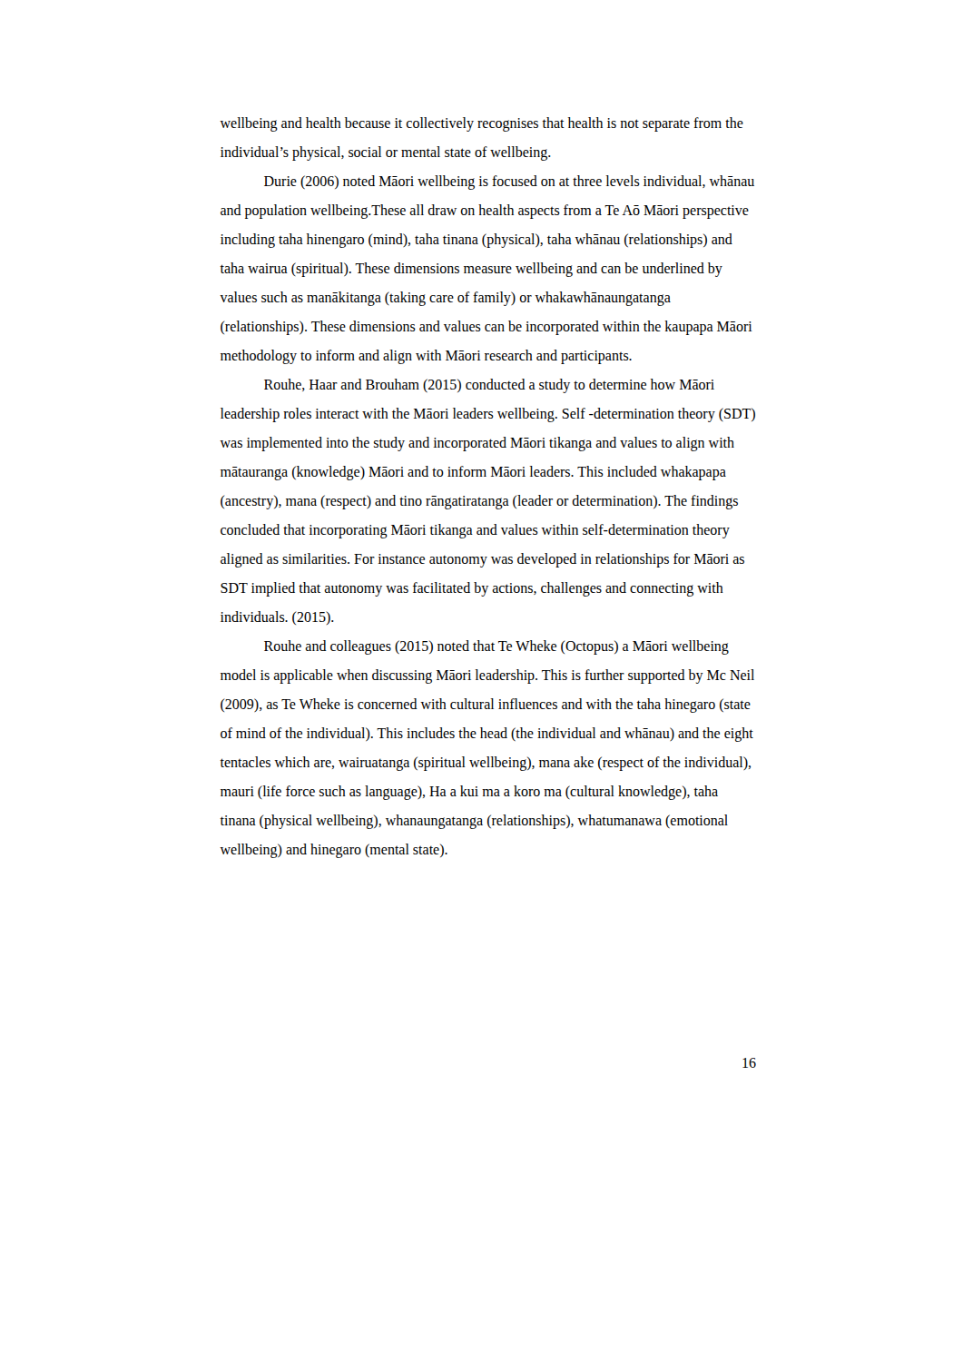wellbeing and health because it collectively recognises that health is not separate from the individual’s physical, social or mental state of wellbeing.
Durie (2006) noted Māori wellbeing is focused on at three levels individual, whānau and population wellbeing.These all draw on health aspects from a Te Aō Māori perspective including taha hinengaro (mind), taha tinana (physical), taha whānau (relationships) and taha wairua (spiritual). These dimensions measure wellbeing and can be underlined by values such as manākitanga (taking care of family) or whakawhānaungatanga (relationships). These dimensions and values can be incorporated within the kaupapa Māori methodology to inform and align with Māori research and participants.
Rouhe, Haar and Brouham (2015) conducted a study to determine how Māori leadership roles interact with the Māori leaders wellbeing. Self -determination theory (SDT) was implemented into the study and incorporated Māori tikanga and values to align with mātauranga (knowledge) Māori and to inform Māori leaders. This included whakapapa (ancestry), mana (respect) and tino rāngatiratanga (leader or determination). The findings concluded that incorporating Māori tikanga and values within self-determination theory aligned as similarities. For instance autonomy was developed in relationships for Māori as SDT implied that autonomy was facilitated by actions, challenges and connecting with individuals. (2015).
Rouhe and colleagues (2015) noted that Te Wheke (Octopus) a Māori wellbeing model is applicable when discussing Māori leadership. This is further supported by Mc Neil (2009), as Te Wheke is concerned with cultural influences and with the taha hinegaro (state of mind of the individual). This includes the head (the individual and whānau) and the eight tentacles which are, wairuatanga (spiritual wellbeing), mana ake (respect of the individual), mauri (life force such as language), Ha a kui ma a koro ma (cultural knowledge), taha tinana (physical wellbeing), whanaungatanga (relationships), whatumanawa (emotional wellbeing) and hinegaro (mental state).
16